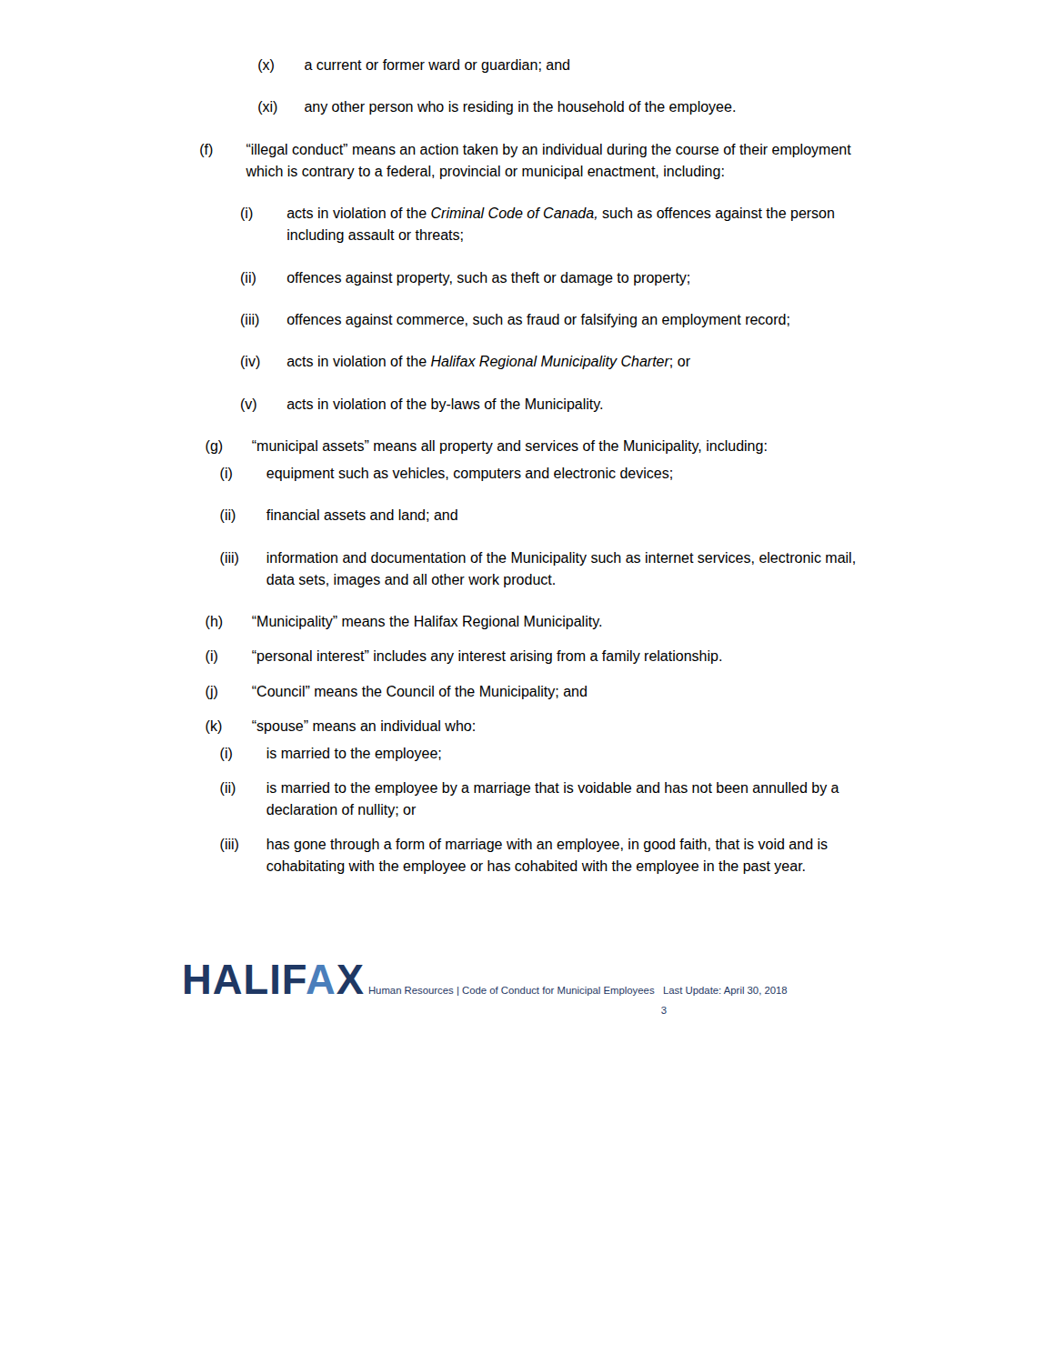(x) a current or former ward or guardian; and
(xi) any other person who is residing in the household of the employee.
(f) “illegal conduct” means an action taken by an individual during the course of their employment which is contrary to a federal, provincial or municipal enactment, including:
(i) acts in violation of the Criminal Code of Canada, such as offences against the person including assault or threats;
(ii) offences against property, such as theft or damage to property;
(iii) offences against commerce, such as fraud or falsifying an employment record;
(iv) acts in violation of the Halifax Regional Municipality Charter; or
(v) acts in violation of the by-laws of the Municipality.
(g) “municipal assets” means all property and services of the Municipality, including:
(i) equipment such as vehicles, computers and electronic devices;
(ii) financial assets and land; and
(iii) information and documentation of the Municipality such as internet services, electronic mail, data sets, images and all other work product.
(h) “Municipality” means the Halifax Regional Municipality.
(i) “personal interest” includes any interest arising from a family relationship.
(j) “Council” means the Council of the Municipality; and
(k) “spouse” means an individual who:
(i) is married to the employee;
(ii) is married to the employee by a marriage that is voidable and has not been annulled by a declaration of nullity; or
(iii) has gone through a form of marriage with an employee, in good faith, that is void and is cohabitating with the employee or has cohabited with the employee in the past year.
HALIFAX
Human Resources | Code of Conduct for Municipal Employees Last Update: April 30, 2018
3